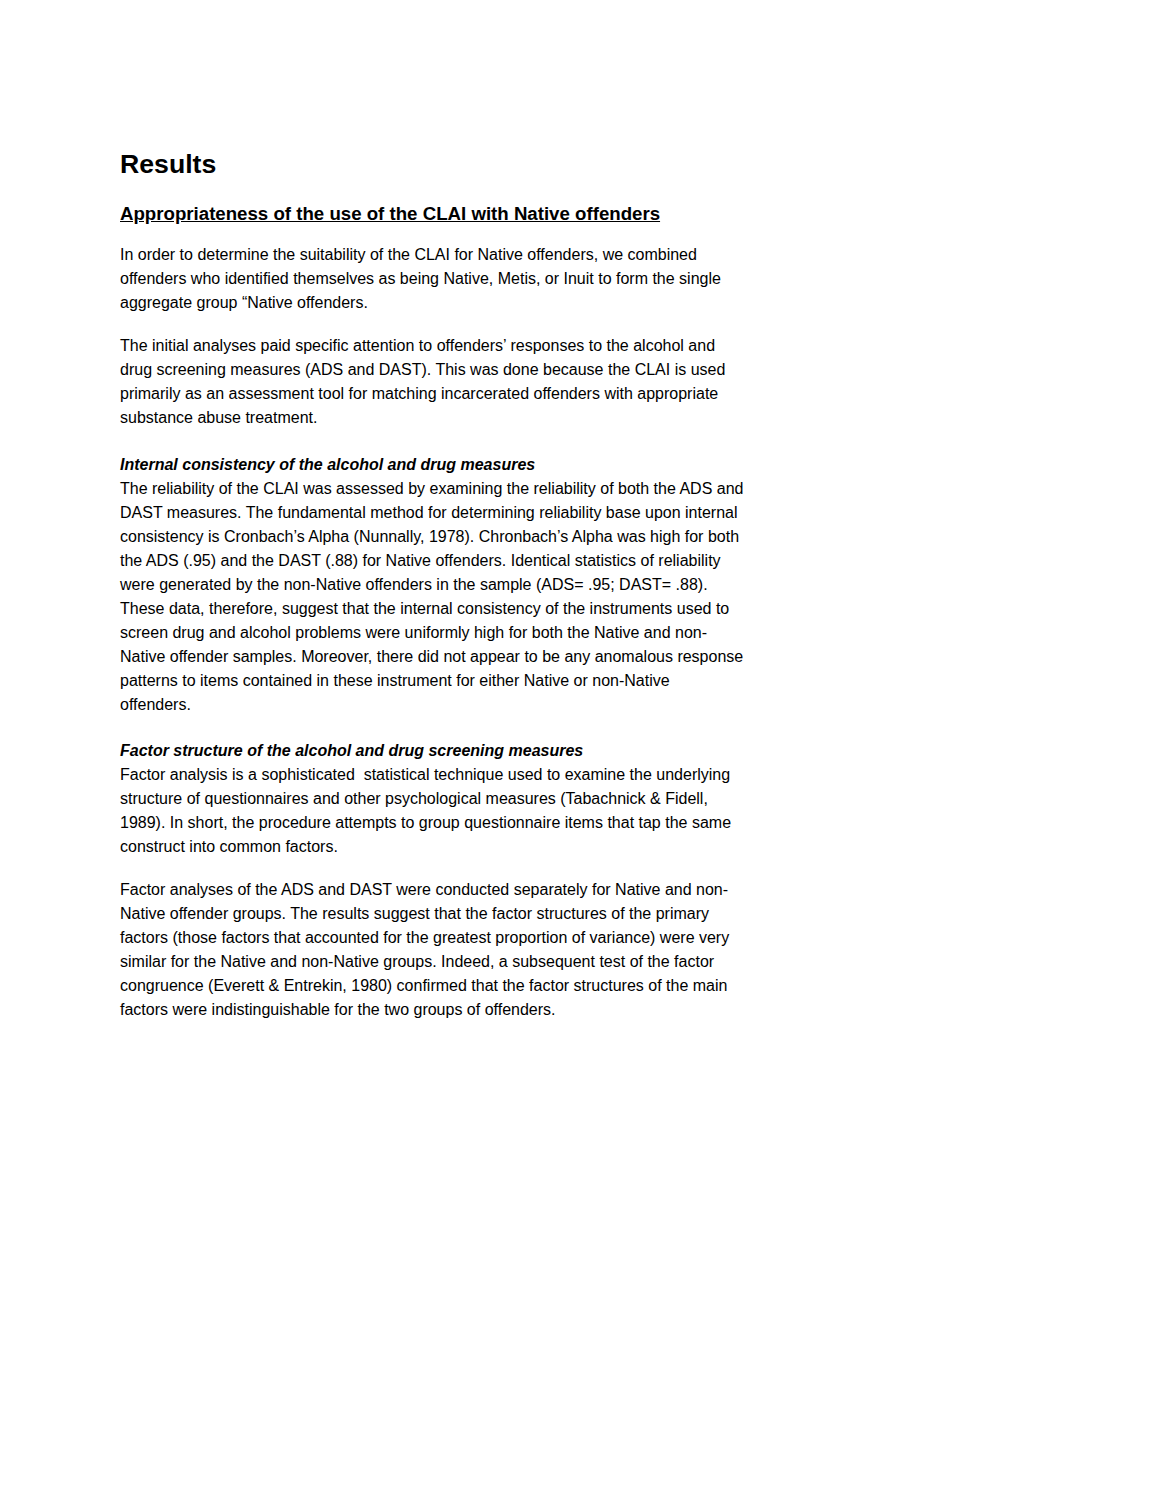Results
Appropriateness of the use of the CLAI with Native offenders
In order to determine the suitability of the CLAI for Native offenders, we combined offenders who identified themselves as being Native, Metis, or Inuit to form the single aggregate group “Native offenders.
The initial analyses paid specific attention to offenders’ responses to the alcohol and drug screening measures (ADS and DAST). This was done because the CLAI is used primarily as an assessment tool for matching incarcerated offenders with appropriate substance abuse treatment.
Internal consistency of the alcohol and drug measures
The reliability of the CLAI was assessed by examining the reliability of both the ADS and DAST measures. The fundamental method for determining reliability base upon internal consistency is Cronbach’s Alpha (Nunnally, 1978). Chronbach’s Alpha was high for both the ADS (.95) and the DAST (.88) for Native offenders. Identical statistics of reliability were generated by the non-Native offenders in the sample (ADS= .95; DAST= .88). These data, therefore, suggest that the internal consistency of the instruments used to screen drug and alcohol problems were uniformly high for both the Native and non-Native offender samples. Moreover, there did not appear to be any anomalous response patterns to items contained in these instrument for either Native or non-Native offenders.
Factor structure of the alcohol and drug screening measures
Factor analysis is a sophisticated statistical technique used to examine the underlying structure of questionnaires and other psychological measures (Tabachnick & Fidell, 1989). In short, the procedure attempts to group questionnaire items that tap the same construct into common factors.
Factor analyses of the ADS and DAST were conducted separately for Native and non-Native offender groups. The results suggest that the factor structures of the primary factors (those factors that accounted for the greatest proportion of variance) were very similar for the Native and non-Native groups. Indeed, a subsequent test of the factor congruence (Everett & Entrekin, 1980) confirmed that the factor structures of the main factors were indistinguishable for the two groups of offenders.